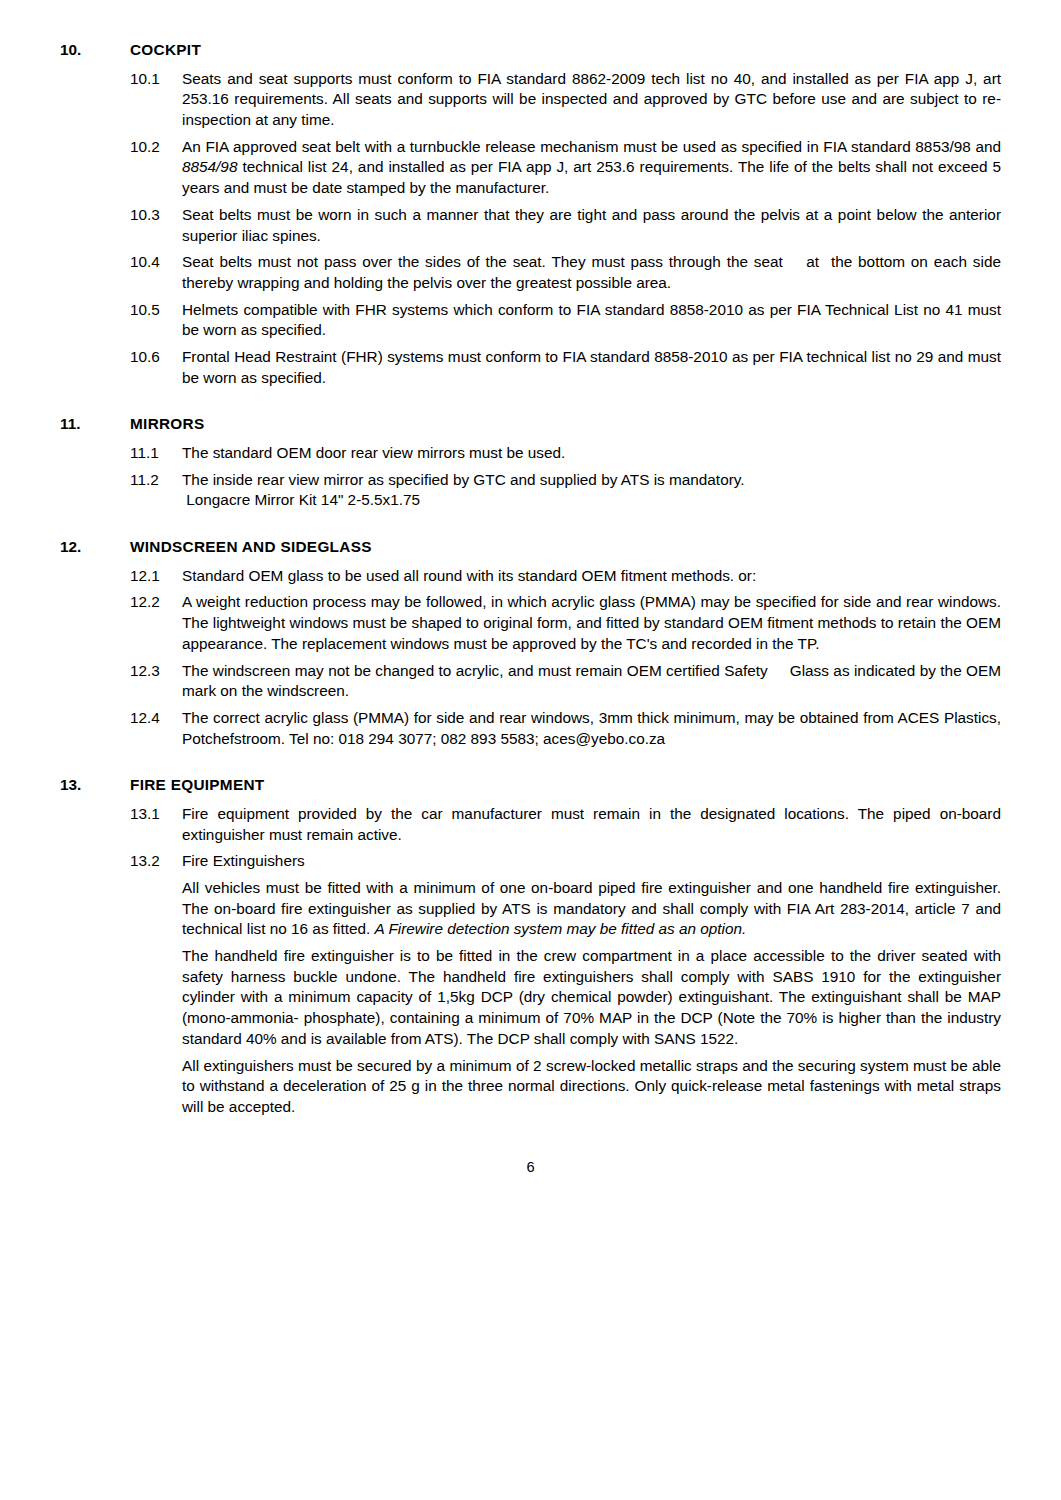10. COCKPIT
10.1
Seats and seat supports must conform to FIA standard 8862-2009 tech list no 40, and installed as per FIA app J, art 253.16 requirements. All seats and supports will be inspected and approved by GTC before use and are subject to re-inspection at any time.
10.2
An FIA approved seat belt with a turnbuckle release mechanism must be used as specified in FIA standard 8853/98 and 8854/98 technical list 24, and installed as per FIA app J, art 253.6 requirements. The life of the belts shall not exceed 5 years and must be date stamped by the manufacturer.
10.3
Seat belts must be worn in such a manner that they are tight and pass around the pelvis at a point below the anterior superior iliac spines.
10.4
Seat belts must not pass over the sides of the seat. They must pass through the seat at the bottom on each side thereby wrapping and holding the pelvis over the greatest possible area.
10.5
Helmets compatible with FHR systems which conform to FIA standard 8858-2010 as per FIA Technical List no 41 must be worn as specified.
10.6
Frontal Head Restraint (FHR) systems must conform to FIA standard 8858-2010 as per FIA technical list no 29 and must be worn as specified.
11. MIRRORS
11.1
The standard OEM door rear view mirrors must be used.
11.2
The inside rear view mirror as specified by GTC and supplied by ATS is mandatory.
Longacre Mirror Kit 14" 2-5.5x1.75
12. WINDSCREEN AND SIDEGLASS
12.1
Standard OEM glass to be used all round with its standard OEM fitment methods. or:
12.2
A weight reduction process may be followed, in which acrylic glass (PMMA) may be specified for side and rear windows. The lightweight windows must be shaped to original form, and fitted by standard OEM fitment methods to retain the OEM appearance. The replacement windows must be approved by the TC's and recorded in the TP.
12.3
The windscreen may not be changed to acrylic, and must remain OEM certified Safety Glass as indicated by the OEM mark on the windscreen.
12.4
The correct acrylic glass (PMMA) for side and rear windows, 3mm thick minimum, may be obtained from ACES Plastics, Potchefstroom. Tel no: 018 294 3077; 082 893 5583; aces@yebo.co.za
13. FIRE EQUIPMENT
13.1
Fire equipment provided by the car manufacturer must remain in the designated locations. The piped on-board extinguisher must remain active.
13.2
Fire Extinguishers
All vehicles must be fitted with a minimum of one on-board piped fire extinguisher and one handheld fire extinguisher. The on-board fire extinguisher as supplied by ATS is mandatory and shall comply with FIA Art 283-2014, article 7 and technical list no 16 as fitted. A Firewire detection system may be fitted as an option.
The handheld fire extinguisher is to be fitted in the crew compartment in a place accessible to the driver seated with safety harness buckle undone. The handheld fire extinguishers shall comply with SABS 1910 for the extinguisher cylinder with a minimum capacity of 1,5kg DCP (dry chemical powder) extinguishant. The extinguishant shall be MAP (mono-ammonia- phosphate), containing a minimum of 70% MAP in the DCP (Note the 70% is higher than the industry standard 40% and is available from ATS). The DCP shall comply with SANS 1522.
All extinguishers must be secured by a minimum of 2 screw-locked metallic straps and the securing system must be able to withstand a deceleration of 25 g in the three normal directions. Only quick-release metal fastenings with metal straps will be accepted.
6